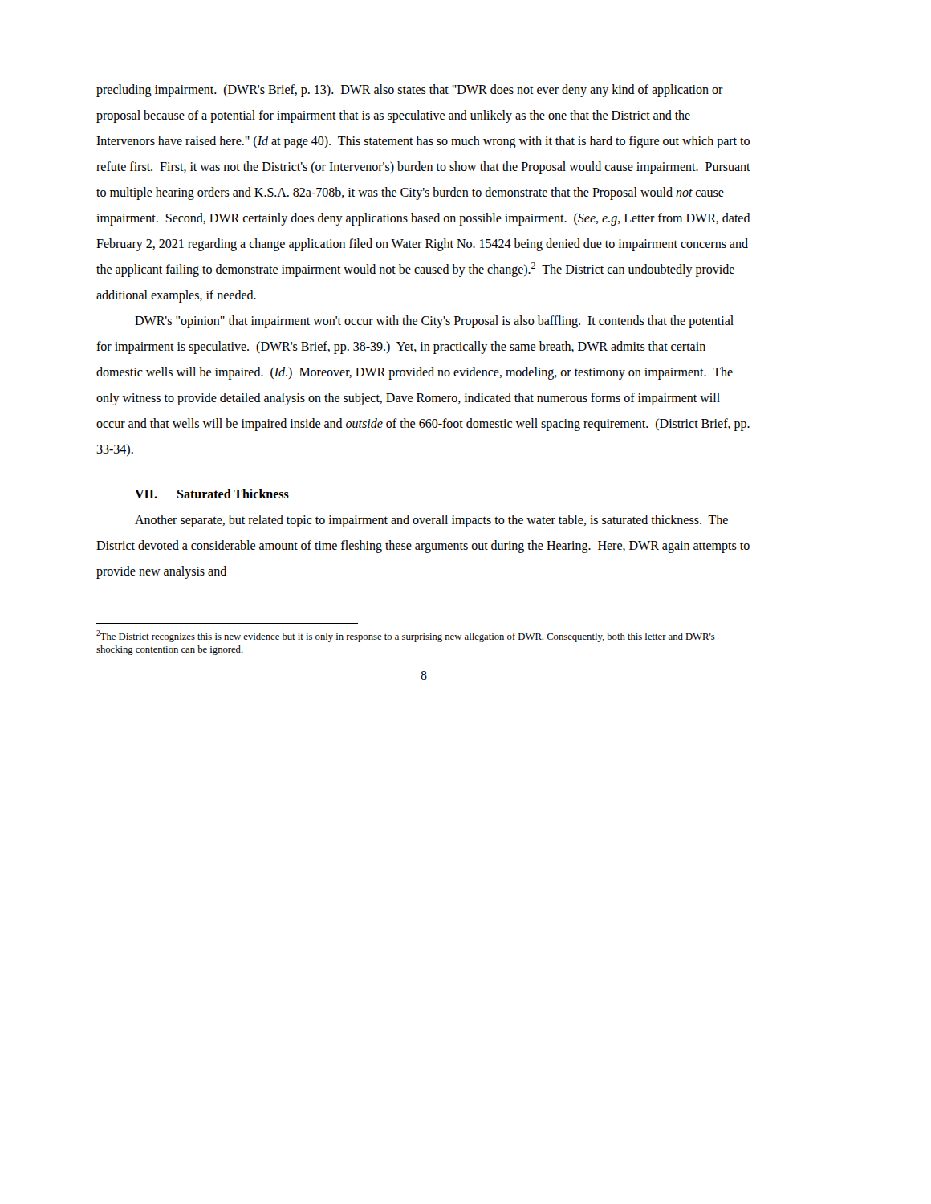precluding impairment. (DWR's Brief, p. 13). DWR also states that "DWR does not ever deny any kind of application or proposal because of a potential for impairment that is as speculative and unlikely as the one that the District and the Intervenors have raised here." (Id at page 40). This statement has so much wrong with it that is hard to figure out which part to refute first. First, it was not the District's (or Intervenor's) burden to show that the Proposal would cause impairment. Pursuant to multiple hearing orders and K.S.A. 82a-708b, it was the City's burden to demonstrate that the Proposal would not cause impairment. Second, DWR certainly does deny applications based on possible impairment. (See, e.g, Letter from DWR, dated February 2, 2021 regarding a change application filed on Water Right No. 15424 being denied due to impairment concerns and the applicant failing to demonstrate impairment would not be caused by the change).2 The District can undoubtedly provide additional examples, if needed.
DWR's "opinion" that impairment won't occur with the City's Proposal is also baffling. It contends that the potential for impairment is speculative. (DWR's Brief, pp. 38-39.) Yet, in practically the same breath, DWR admits that certain domestic wells will be impaired. (Id.) Moreover, DWR provided no evidence, modeling, or testimony on impairment. The only witness to provide detailed analysis on the subject, Dave Romero, indicated that numerous forms of impairment will occur and that wells will be impaired inside and outside of the 660-foot domestic well spacing requirement. (District Brief, pp. 33-34).
VII. Saturated Thickness
Another separate, but related topic to impairment and overall impacts to the water table, is saturated thickness. The District devoted a considerable amount of time fleshing these arguments out during the Hearing. Here, DWR again attempts to provide new analysis and
2The District recognizes this is new evidence but it is only in response to a surprising new allegation of DWR. Consequently, both this letter and DWR's shocking contention can be ignored.
8